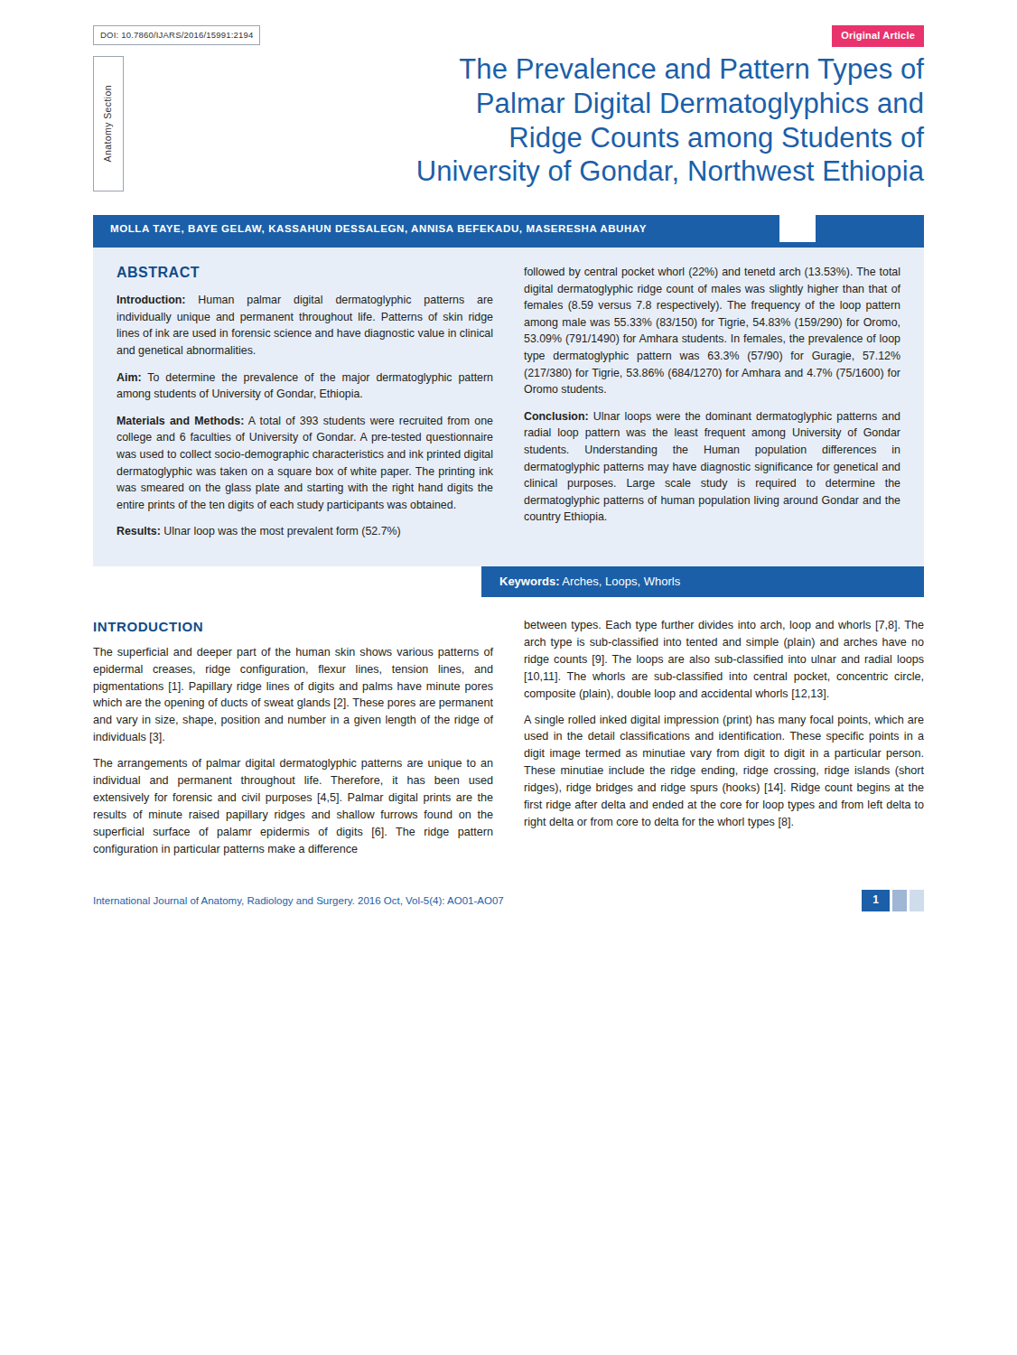DOI: 10.7860/IJARS/2016/15991:2194
Original Article
Anatomy Section
The Prevalence and Pattern Types of
Palmar Digital Dermatoglyphics and
Ridge Counts among Students of
University of Gondar, Northwest Ethiopia
MOLLA TAYE, BAYE GELAW, KASSAHUN DESSALEGN, ANNISA BEFEKADU, MASERESHA ABUHAY
ABSTRACT
Introduction: Human palmar digital dermatoglyphic patterns are individually unique and permanent throughout life. Patterns of skin ridge lines of ink are used in forensic science and have diagnostic value in clinical and genetical abnormalities.
Aim: To determine the prevalence of the major dermatoglyphic pattern among students of University of Gondar, Ethiopia.
Materials and Methods: A total of 393 students were recruited from one college and 6 faculties of University of Gondar. A pre-tested questionnaire was used to collect socio-demographic characteristics and ink printed digital dermatoglyphic was taken on a square box of white paper. The printing ink was smeared on the glass plate and starting with the right hand digits the entire prints of the ten digits of each study participants was obtained.
Results: Ulnar loop was the most prevalent form (52.7%)
followed by central pocket whorl (22%) and tenetd arch (13.53%). The total digital dermatoglyphic ridge count of males was slightly higher than that of females (8.59 versus 7.8 respectively). The frequency of the loop pattern among male was 55.33% (83/150) for Tigrie, 54.83% (159/290) for Oromo, 53.09% (791/1490) for Amhara students. In females, the prevalence of loop type dermatoglyphic pattern was 63.3% (57/90) for Guragie, 57.12% (217/380) for Tigrie, 53.86% (684/1270) for Amhara and 4.7% (75/1600) for Oromo students.
Conclusion: Ulnar loops were the dominant dermatoglyphic patterns and radial loop pattern was the least frequent among University of Gondar students. Understanding the Human population differences in dermatoglyphic patterns may have diagnostic significance for genetical and clinical purposes. Large scale study is required to determine the dermatoglyphic patterns of human population living around Gondar and the country Ethiopia.
Keywords: Arches, Loops, Whorls
INTRODUCTION
The superficial and deeper part of the human skin shows various patterns of epidermal creases, ridge configuration, flexur lines, tension lines, and pigmentations [1]. Papillary ridge lines of digits and palms have minute pores which are the opening of ducts of sweat glands [2]. These pores are permanent and vary in size, shape, position and number in a given length of the ridge of individuals [3].
The arrangements of palmar digital dermatoglyphic patterns are unique to an individual and permanent throughout life. Therefore, it has been used extensively for forensic and civil purposes [4,5]. Palmar digital prints are the results of minute raised papillary ridges and shallow furrows found on the superficial surface of palamr epidermis of digits [6]. The ridge pattern configuration in particular patterns make a difference
between types. Each type further divides into arch, loop and whorls [7,8]. The arch type is sub-classified into tented and simple (plain) and arches have no ridge counts [9]. The loops are also sub-classified into ulnar and radial loops [10,11]. The whorls are sub-classified into central pocket, concentric circle, composite (plain), double loop and accidental whorls [12,13].
A single rolled inked digital impression (print) has many focal points, which are used in the detail classifications and identification. These specific points in a digit image termed as minutiae vary from digit to digit in a particular person. These minutiae include the ridge ending, ridge crossing, ridge islands (short ridges), ridge bridges and ridge spurs (hooks) [14]. Ridge count begins at the first ridge after delta and ended at the core for loop types and from left delta to right delta or from core to delta for the whorl types [8].
International Journal of Anatomy, Radiology and Surgery. 2016 Oct, Vol-5(4): AO01-AO07
1